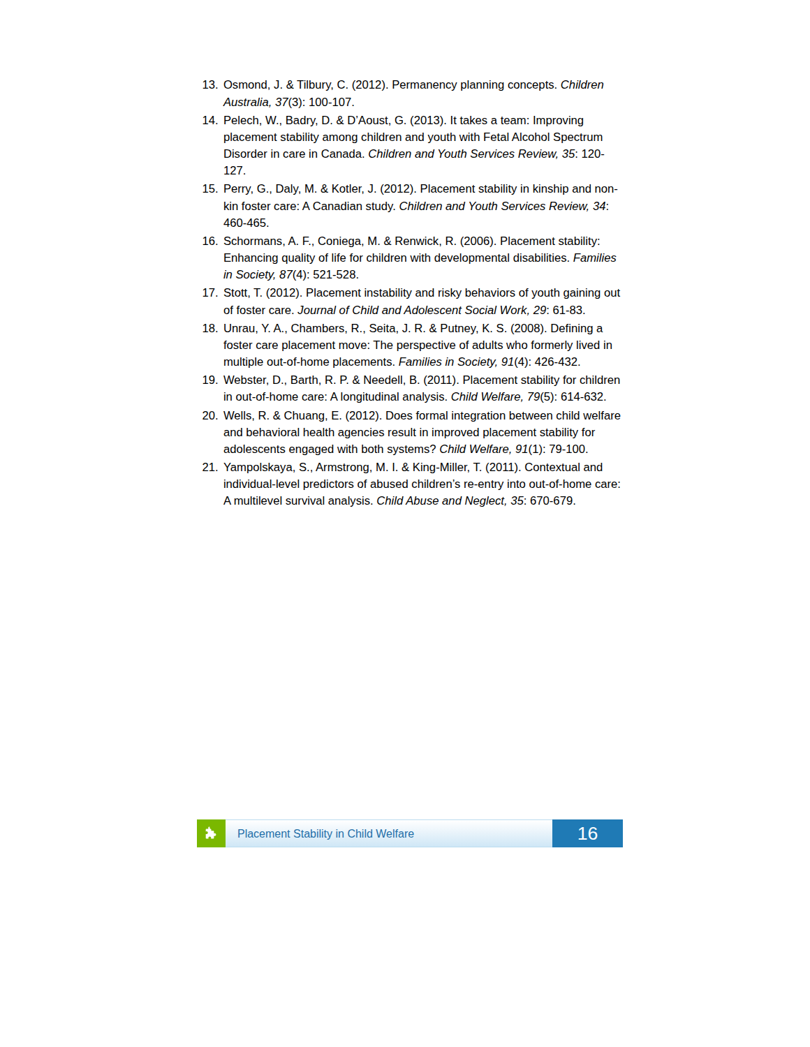Osmond, J. & Tilbury, C. (2012). Permanency planning concepts. Children Australia, 37(3): 100-107.
Pelech, W., Badry, D. & D’Aoust, G. (2013). It takes a team: Improving placement stability among children and youth with Fetal Alcohol Spectrum Disorder in care in Canada. Children and Youth Services Review, 35: 120-127.
Perry, G., Daly, M. & Kotler, J. (2012). Placement stability in kinship and non-kin foster care: A Canadian study. Children and Youth Services Review, 34: 460-465.
Schormans, A. F., Coniega, M. & Renwick, R. (2006). Placement stability: Enhancing quality of life for children with developmental disabilities. Families in Society, 87(4): 521-528.
Stott, T. (2012). Placement instability and risky behaviors of youth gaining out of foster care. Journal of Child and Adolescent Social Work, 29: 61-83.
Unrau, Y. A., Chambers, R., Seita, J. R. & Putney, K. S. (2008). Defining a foster care placement move: The perspective of adults who formerly lived in multiple out-of-home placements. Families in Society, 91(4): 426-432.
Webster, D., Barth, R. P. & Needell, B. (2011). Placement stability for children in out-of-home care: A longitudinal analysis. Child Welfare, 79(5): 614-632.
Wells, R. & Chuang, E. (2012). Does formal integration between child welfare and behavioral health agencies result in improved placement stability for adolescents engaged with both systems? Child Welfare, 91(1): 79-100.
Yampolskaya, S., Armstrong, M. I. & King-Miller, T. (2011). Contextual and individual-level predictors of abused children’s re-entry into out-of-home care: A multilevel survival analysis. Child Abuse and Neglect, 35: 670-679.
Placement Stability in Child Welfare
16